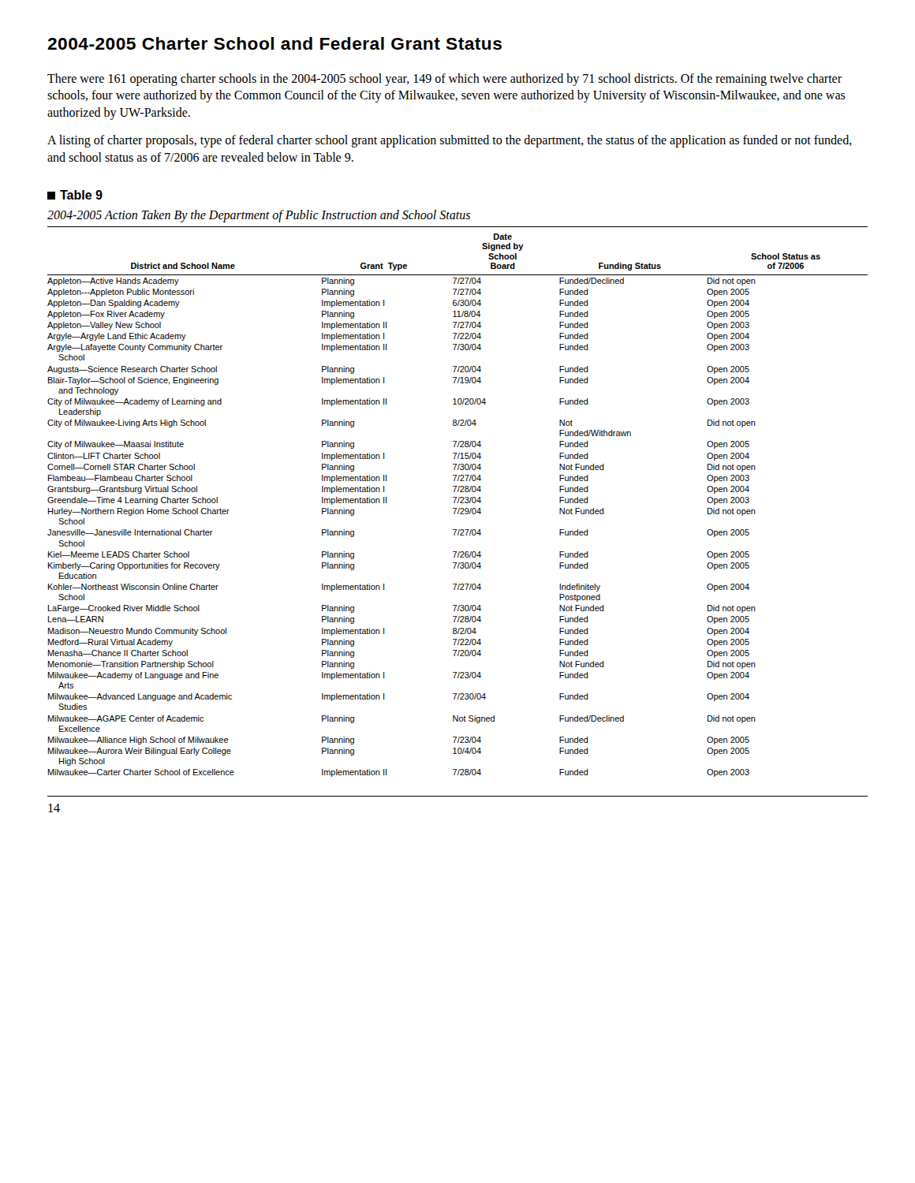2004-2005 Charter School and Federal Grant Status
There were 161 operating charter schools in the 2004-2005 school year, 149 of which were authorized by 71 school districts. Of the remaining twelve charter schools, four were authorized by the Common Council of the City of Milwaukee, seven were authorized by University of Wisconsin-Milwaukee, and one was authorized by UW-Parkside.
A listing of charter proposals, type of federal charter school grant application submitted to the department, the status of the application as funded or not funded, and school status as of 7/2006 are revealed below in Table 9.
Table 9
2004-2005 Action Taken By the Department of Public Instruction and School Status
| District and School Name | Grant Type | Date Signed by School Board | Funding Status | School Status as of 7/2006 |
| --- | --- | --- | --- | --- |
| Appleton—Active Hands Academy | Planning | 7/27/04 | Funded/Declined | Did not open |
| Appleton---Appleton Public Montessori | Planning | 7/27/04 | Funded | Open 2005 |
| Appleton—Dan Spalding Academy | Implementation I | 6/30/04 | Funded | Open 2004 |
| Appleton—Fox River Academy | Planning | 11/8/04 | Funded | Open 2005 |
| Appleton—Valley New School | Implementation II | 7/27/04 | Funded | Open 2003 |
| Argyle—Argyle Land Ethic Academy | Implementation I | 7/22/04 | Funded | Open 2004 |
| Argyle—Lafayette County Community Charter School | Implementation II | 7/30/04 | Funded | Open 2003 |
| Augusta—Science Research Charter School | Planning | 7/20/04 | Funded | Open 2005 |
| Blair-Taylor—School of Science, Engineering and Technology | Implementation I | 7/19/04 | Funded | Open 2004 |
| City of Milwaukee—Academy of Learning and Leadership | Implementation II | 10/20/04 | Funded | Open 2003 |
| City of Milwaukee-Living Arts High School | Planning | 8/2/04 | Not Funded/Withdrawn | Did not open |
| City of Milwaukee—Maasai Institute | Planning | 7/28/04 | Funded | Open 2005 |
| Clinton—LIFT Charter School | Implementation I | 7/15/04 | Funded | Open 2004 |
| Cornell—Cornell STAR Charter School | Planning | 7/30/04 | Not Funded | Did not open |
| Flambeau—Flambeau Charter School | Implementation II | 7/27/04 | Funded | Open 2003 |
| Grantsburg—Grantsburg Virtual School | Implementation I | 7/28/04 | Funded | Open 2004 |
| Greendale—Time 4 Learning Charter School | Implementation II | 7/23/04 | Funded | Open 2003 |
| Hurley—Northern Region Home School Charter School | Planning | 7/29/04 | Not Funded | Did not open |
| Janesville—Janesville International Charter School | Planning | 7/27/04 | Funded | Open 2005 |
| Kiel—Meeme LEADS Charter School | Planning | 7/26/04 | Funded | Open 2005 |
| Kimberly—Caring Opportunities for Recovery Education | Planning | 7/30/04 | Funded | Open 2005 |
| Kohler—Northeast Wisconsin Online Charter School | Implementation I | 7/27/04 | Indefinitely Postponed | Open 2004 |
| LaFarge—Crooked River Middle School | Planning | 7/30/04 | Not Funded | Did not open |
| Lena—LEARN | Planning | 7/28/04 | Funded | Open 2005 |
| Madison—Neuestro Mundo Community School | Implementation I | 8/2/04 | Funded | Open 2004 |
| Medford—Rural Virtual Academy | Planning | 7/22/04 | Funded | Open 2005 |
| Menasha—Chance II Charter School | Planning | 7/20/04 | Funded | Open 2005 |
| Menomonie—Transition Partnership School | Planning | | Not Funded | Did not open |
| Milwaukee—Academy of Language and Fine Arts | Implementation I | 7/23/04 | Funded | Open 2004 |
| Milwaukee—Advanced Language and Academic Studies | Implementation I | 7/230/04 | Funded | Open 2004 |
| Milwaukee—AGAPE Center of Academic Excellence | Planning | Not Signed | Funded/Declined | Did not open |
| Milwaukee—Alliance High School of Milwaukee | Planning | 7/23/04 | Funded | Open 2005 |
| Milwaukee—Aurora Weir Bilingual Early College High School | Planning | 10/4/04 | Funded | Open 2005 |
| Milwaukee—Carter Charter School of Excellence | Implementation II | 7/28/04 | Funded | Open 2003 |
14